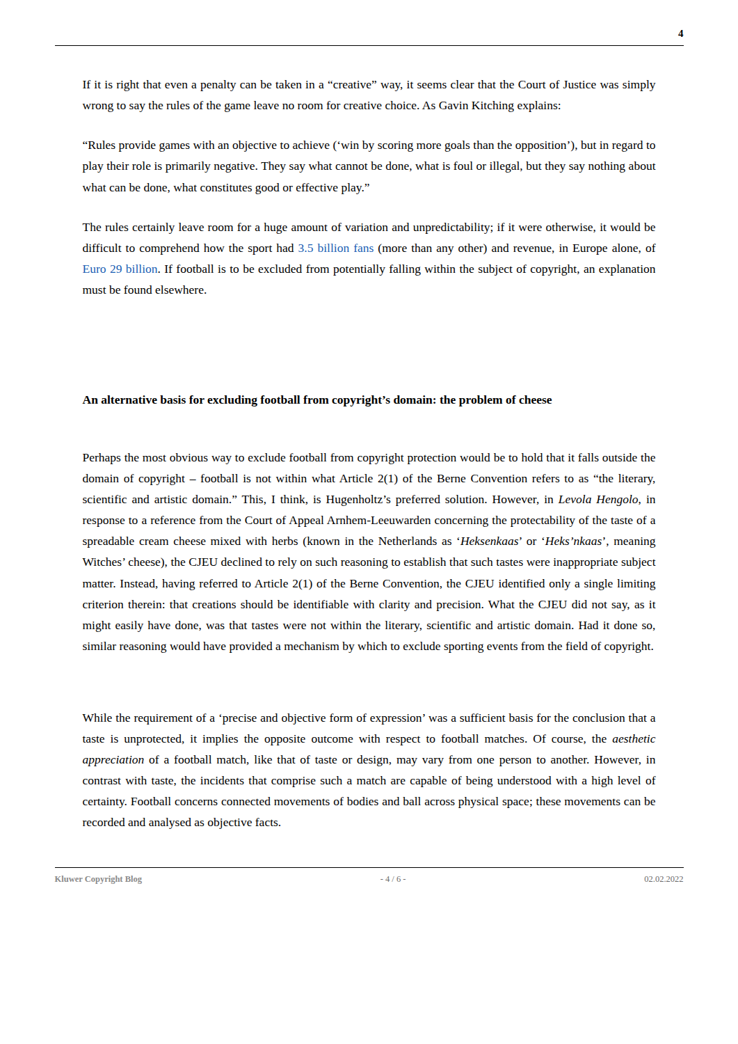4
If it is right that even a penalty can be taken in a “creative” way, it seems clear that the Court of Justice was simply wrong to say the rules of the game leave no room for creative choice. As Gavin Kitching explains:
“Rules provide games with an objective to achieve (‘win by scoring more goals than the opposition’), but in regard to play their role is primarily negative. They say what cannot be done, what is foul or illegal, but they say nothing about what can be done, what constitutes good or effective play.”
The rules certainly leave room for a huge amount of variation and unpredictability; if it were otherwise, it would be difficult to comprehend how the sport had 3.5 billion fans (more than any other) and revenue, in Europe alone, of Euro 29 billion. If football is to be excluded from potentially falling within the subject of copyright, an explanation must be found elsewhere.
An alternative basis for excluding football from copyright’s domain: the problem of cheese
Perhaps the most obvious way to exclude football from copyright protection would be to hold that it falls outside the domain of copyright – football is not within what Article 2(1) of the Berne Convention refers to as “the literary, scientific and artistic domain.” This, I think, is Hugenholtz’s preferred solution. However, in Levola Hengolo, in response to a reference from the Court of Appeal Arnhem-Leeuwarden concerning the protectability of the taste of a spreadable cream cheese mixed with herbs (known in the Netherlands as ‘Heksenkaas’ or ‘Heks’nkaas’, meaning Witches’ cheese), the CJEU declined to rely on such reasoning to establish that such tastes were inappropriate subject matter. Instead, having referred to Article 2(1) of the Berne Convention, the CJEU identified only a single limiting criterion therein: that creations should be identifiable with clarity and precision. What the CJEU did not say, as it might easily have done, was that tastes were not within the literary, scientific and artistic domain. Had it done so, similar reasoning would have provided a mechanism by which to exclude sporting events from the field of copyright.
While the requirement of a ‘precise and objective form of expression’ was a sufficient basis for the conclusion that a taste is unprotected, it implies the opposite outcome with respect to football matches. Of course, the aesthetic appreciation of a football match, like that of taste or design, may vary from one person to another. However, in contrast with taste, the incidents that comprise such a match are capable of being understood with a high level of certainty. Football concerns connected movements of bodies and ball across physical space; these movements can be recorded and analysed as objective facts.
Kluwer Copyright Blog
- 4 / 6 -
02.02.2022